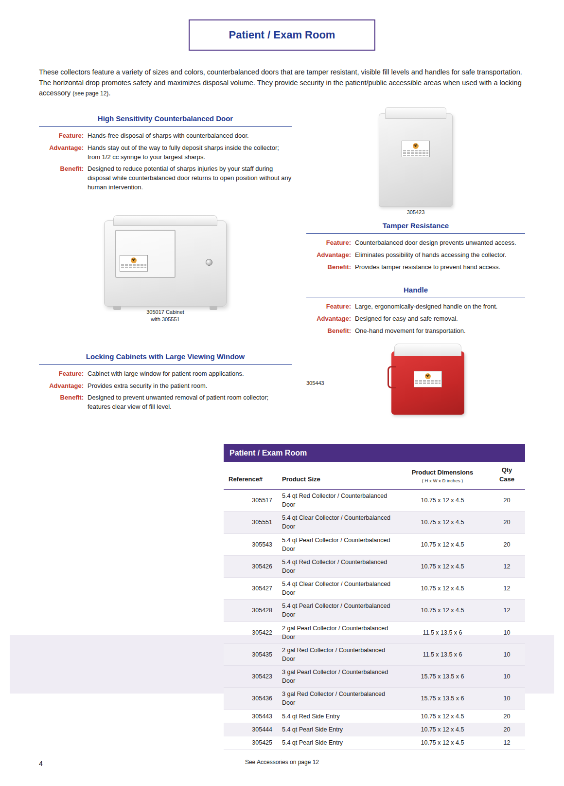Patient / Exam Room
These collectors feature a variety of sizes and colors, counterbalanced doors that are tamper resistant, visible fill levels and handles for safe transportation. The horizontal drop promotes safety and maximizes disposal volume. They provide security in the patient/public accessible areas when used with a locking accessory (see page 12).
High Sensitivity Counterbalanced Door
Feature:
Hands-free disposal of sharps with counterbalanced door.
Advantage:
Hands stay out of the way to fully deposit sharps inside the collector; from 1/2 cc syringe to your largest sharps.
Benefit:
Designed to reduce potential of sharps injuries by your staff during disposal while counterbalanced door returns to open position without any human intervention.
305423
305017 Cabinet
with 305551
Tamper Resistance
Feature:
Counterbalanced door design prevents unwanted access.
Advantage:
Eliminates possibility of hands accessing the collector.
Benefit:
Provides tamper resistance to prevent hand access.
Handle
Feature:
Large, ergonomically-designed handle on the front.
Advantage:
Designed for easy and safe removal.
Benefit:
One-hand movement for transportation.
Locking Cabinets with Large Viewing Window
Feature:
Cabinet with large window for patient room applications.
Advantage:
Provides extra security in the patient room.
Benefit:
Designed to prevent unwanted removal of patient room collector; features clear view of fill level.
305443
Patient / Exam Room
| Reference# | Product Size | Product Dimensions ( H x W x D inches ) | Qty Case |
| --- | --- | --- | --- |
| 305517 | 5.4 qt Red Collector / Counterbalanced Door | 10.75 x 12 x 4.5 | 20 |
| 305551 | 5.4 qt Clear Collector / Counterbalanced Door | 10.75 x 12 x 4.5 | 20 |
| 305543 | 5.4 qt Pearl Collector / Counterbalanced Door | 10.75 x 12 x 4.5 | 20 |
| 305426 | 5.4 qt Red Collector / Counterbalanced Door | 10.75 x 12 x 4.5 | 12 |
| 305427 | 5.4 qt Clear Collector / Counterbalanced Door | 10.75 x 12 x 4.5 | 12 |
| 305428 | 5.4 qt Pearl Collector / Counterbalanced Door | 10.75 x 12 x 4.5 | 12 |
| 305422 | 2 gal Pearl Collector / Counterbalanced Door | 11.5 x 13.5 x 6 | 10 |
| 305435 | 2 gal Red Collector / Counterbalanced Door | 11.5 x 13.5 x 6 | 10 |
| 305423 | 3 gal Pearl Collector / Counterbalanced Door | 15.75 x 13.5 x 6 | 10 |
| 305436 | 3 gal Red Collector / Counterbalanced Door | 15.75 x 13.5 x 6 | 10 |
| 305443 | 5.4 qt Red Side Entry | 10.75 x 12 x 4.5 | 20 |
| 305444 | 5.4 qt Pearl Side Entry | 10.75 x 12 x 4.5 | 20 |
| 305425 | 5.4 qt Pearl Side Entry | 10.75 x 12 x 4.5 | 12 |
4 See Accessories on page 12